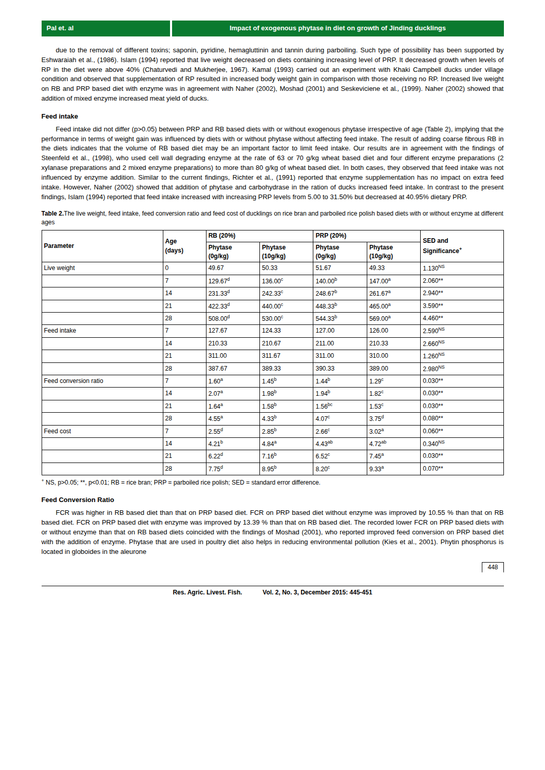Pal et. al
Impact of exogenous phytase in diet on growth of Jinding ducklings
due to the removal of different toxins; saponin, pyridine, hemagluttinin and tannin during parboiling. Such type of possibility has been supported by Eshwaraiah et al., (1986). Islam (1994) reported that live weight decreased on diets containing increasing level of PRP. It decreased growth when levels of RP in the diet were above 40% (Chaturvedi and Mukherjee, 1967). Kamal (1993) carried out an experiment with Khaki Campbell ducks under village condition and observed that supplementation of RP resulted in increased body weight gain in comparison with those receiving no RP. Increased live weight on RB and PRP based diet with enzyme was in agreement with Naher (2002), Moshad (2001) and Seskeviciene et al., (1999). Naher (2002) showed that addition of mixed enzyme increased meat yield of ducks.
Feed intake
Feed intake did not differ (p>0.05) between PRP and RB based diets with or without exogenous phytase irrespective of age (Table 2), implying that the performance in terms of weight gain was influenced by diets with or without phytase without affecting feed intake. The result of adding coarse fibrous RB in the diets indicates that the volume of RB based diet may be an important factor to limit feed intake. Our results are in agreement with the findings of Steenfeld et al., (1998), who used cell wall degrading enzyme at the rate of 63 or 70 g/kg wheat based diet and four different enzyme preparations (2 xylanase preparations and 2 mixed enzyme preparations) to more than 80 g/kg of wheat based diet. In both cases, they observed that feed intake was not influenced by enzyme addition. Similar to the current findings, Richter et al., (1991) reported that enzyme supplementation has no impact on extra feed intake. However, Naher (2002) showed that addition of phytase and carbohydrase in the ration of ducks increased feed intake. In contrast to the present findings, Islam (1994) reported that feed intake increased with increasing PRP levels from 5.00 to 31.50% but decreased at 40.95% dietary PRP.
Table 2. The live weight, feed intake, feed conversion ratio and feed cost of ducklings on rice bran and parboiled rice polish based diets with or without enzyme at different ages
| Parameter | Age (days) | RB (20%) | PRP (20%) | SED and Significance + |
| --- | --- | --- | --- | --- |
| Phytase (0g/kg) | Phytase (10g/kg) | Phytase (0g/kg) | Phytase (10g/kg) |
| Live weight | 0 | 49.67 | 50.33 | 51.67 | 49.33 | 1.130 NS |
| | 7 | 129.67 d | 136.00 c | 140.00 b | 147.00 a | 2.060** |
| | 14 | 231.33 d | 242.33 c | 248.67 b | 261.67 a | 2.940** |
| | 21 | 422.33 d | 440.00 c | 448.33 b | 465.00 a | 3.590** |
| | 28 | 508.00 d | 530.00 c | 544.33 b | 569.00 a | 4.460** |
| Feed intake | 7 | 127.67 | 124.33 | 127.00 | 126.00 | 2.590 NS |
| | 14 | 210.33 | 210.67 | 211.00 | 210.33 | 2.660 NS |
| | 21 | 311.00 | 311.67 | 311.00 | 310.00 | 1.260 NS |
| | 28 | 387.67 | 389.33 | 390.33 | 389.00 | 2.980 NS |
| Feed conversion ratio | 7 | 1.60 a | 1.45 b | 1.44 b | 1.29 c | 0.030** |
| | 14 | 2.07 a | 1.98 b | 1.94 b | 1.82 c | 0.030** |
| | 21 | 1.64 a | 1.58 b | 1.56 bc | 1.53 c | 0.030** |
| | 28 | 4.55 a | 4.33 b | 4.07 c | 3.75 d | 0.080** |
| Feed cost | 7 | 2.55 d | 2.85 b | 2.66 c | 3.02 a | 0.060** |
| | 14 | 4.21 b | 4.84 a | 4.43 ab | 4.72 ab | 0.340 NS |
| | 21 | 6.22 d | 7.16 b | 6.52 c | 7.45 a | 0.030** |
| | 28 | 7.75 d | 8.95 b | 8.20 c | 9.33 a | 0.070** |
+ NS, p>0.05; **, p<0.01; RB = rice bran; PRP = parboiled rice polish; SED = standard error difference.
Feed Conversion Ratio
FCR was higher in RB based diet than that on PRP based diet. FCR on PRP based diet without enzyme was improved by 10.55 % than that on RB based diet. FCR on PRP based diet with enzyme was improved by 13.39 % than that on RB based diet. The recorded lower FCR on PRP based diets with or without enzyme than that on RB based diets coincided with the findings of Moshad (2001), who reported improved feed conversion on PRP based diet with the addition of enzyme. Phytase that are used in poultry diet also helps in reducing environmental pollution (Kies et al., 2001). Phytin phosphorus is located in globoides in the aleurone
448
Res. Agric. Livest. Fish. Vol. 2, No. 3, December 2015: 445-451